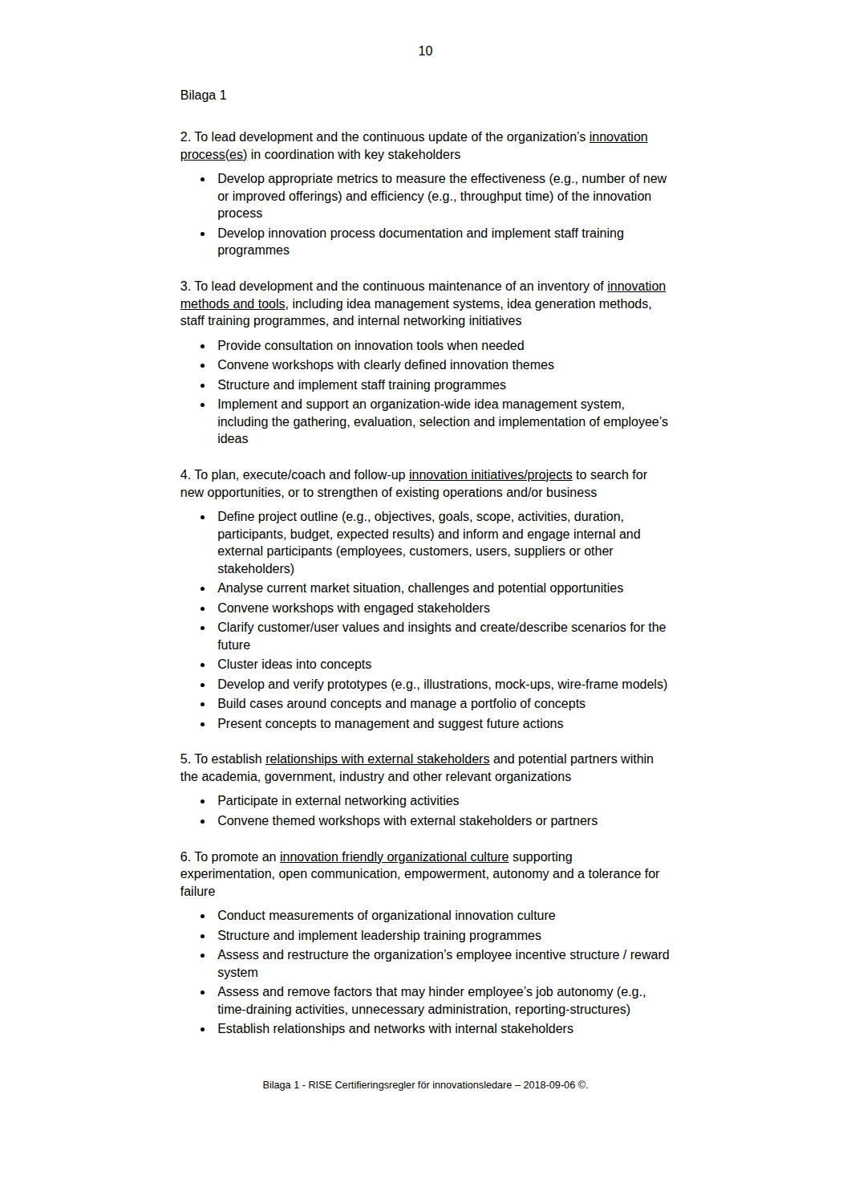10
Bilaga 1
2. To lead development and the continuous update of the organization’s innovation process(es) in coordination with key stakeholders
Develop appropriate metrics to measure the effectiveness (e.g., number of new or improved offerings) and efficiency (e.g., throughput time) of the innovation process
Develop innovation process documentation and implement staff training programmes
3. To lead development and the continuous maintenance of an inventory of innovation methods and tools, including idea management systems, idea generation methods, staff training programmes, and internal networking initiatives
Provide consultation on innovation tools when needed
Convene workshops with clearly defined innovation themes
Structure and implement staff training programmes
Implement and support an organization-wide idea management system, including the gathering, evaluation, selection and implementation of employee’s ideas
4. To plan, execute/coach and follow-up innovation initiatives/projects to search for new opportunities, or to strengthen of existing operations and/or business
Define project outline (e.g., objectives, goals, scope, activities, duration, participants, budget, expected results) and inform and engage internal and external participants (employees, customers, users, suppliers or other stakeholders)
Analyse current market situation, challenges and potential opportunities
Convene workshops with engaged stakeholders
Clarify customer/user values and insights and create/describe scenarios for the future
Cluster ideas into concepts
Develop and verify prototypes (e.g., illustrations, mock-ups, wire-frame models)
Build cases around concepts and manage a portfolio of concepts
Present concepts to management and suggest future actions
5. To establish relationships with external stakeholders and potential partners within the academia, government, industry and other relevant organizations
Participate in external networking activities
Convene themed workshops with external stakeholders or partners
6. To promote an innovation friendly organizational culture supporting experimentation, open communication, empowerment, autonomy and a tolerance for failure
Conduct measurements of organizational innovation culture
Structure and implement leadership training programmes
Assess and restructure the organization’s employee incentive structure / reward system
Assess and remove factors that may hinder employee’s job autonomy (e.g., time-draining activities, unnecessary administration, reporting-structures)
Establish relationships and networks with internal stakeholders
Bilaga 1 - RISE Certifieringsregler för innovationsledare – 2018-09-06 ©.